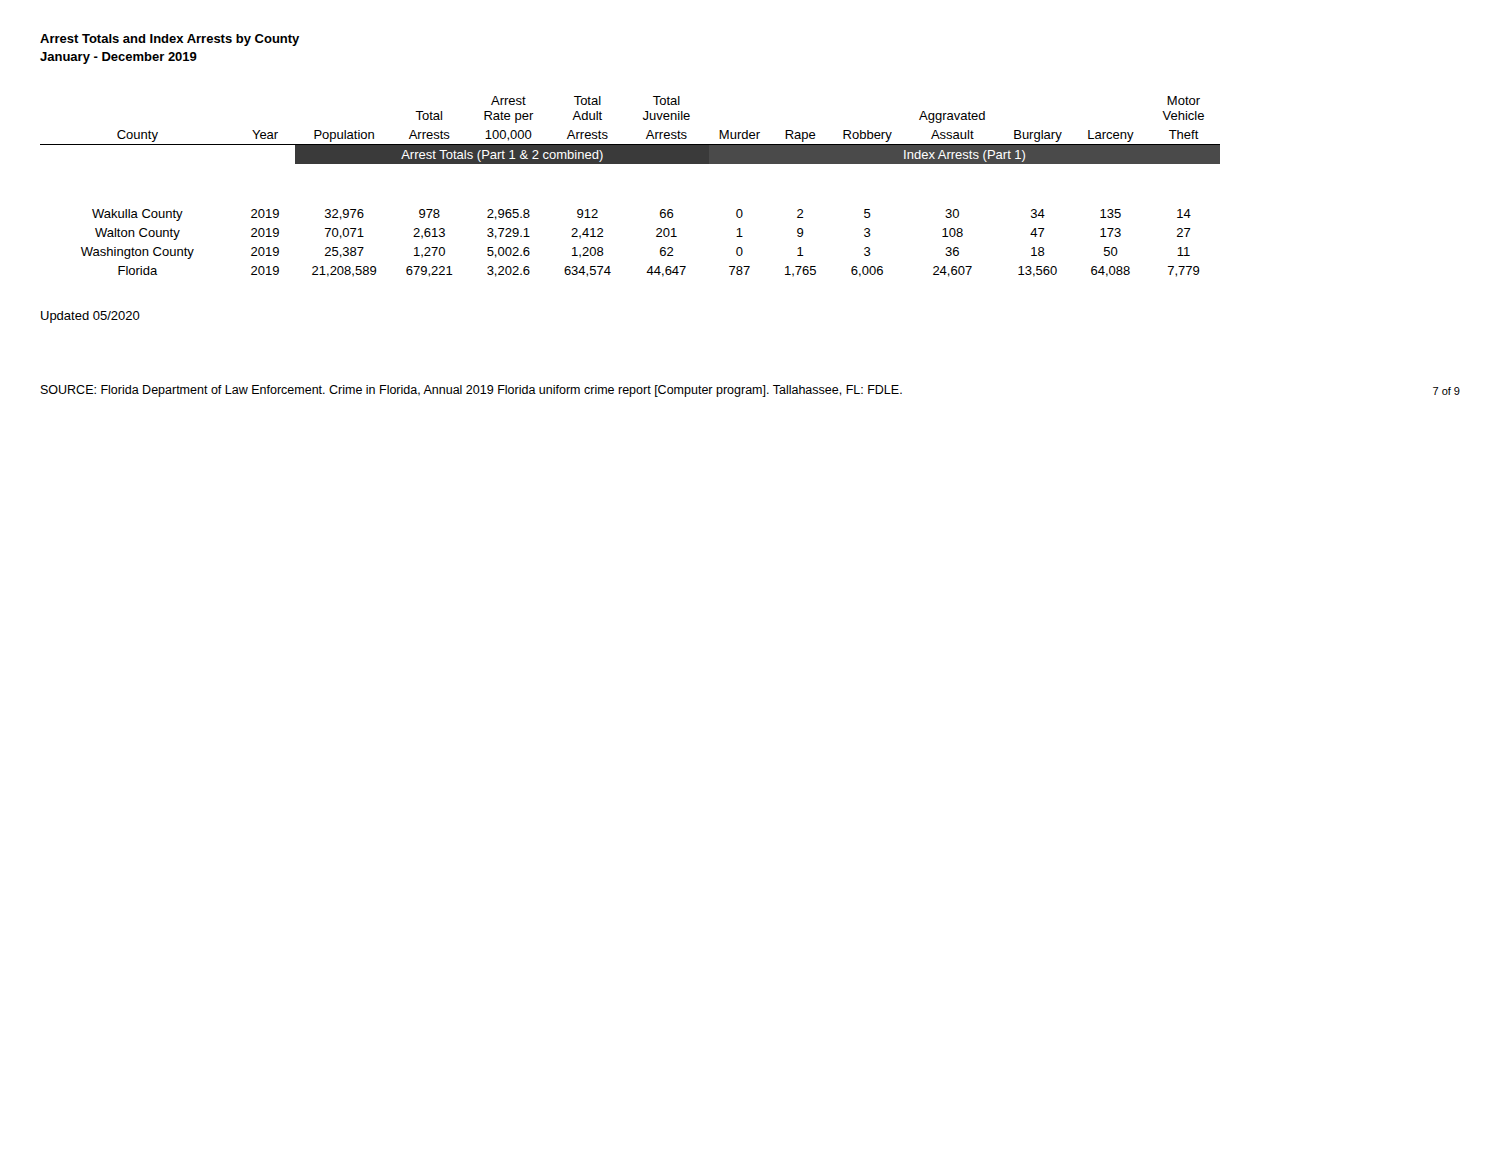Arrest Totals and Index Arrests by County
January - December 2019
| | Arrest Totals (Part 1 & 2 combined) | Index Arrests (Part 1) |
| | | | Total | Arrest Rate per | Total Adult | Total Juvenile | | | | Aggravated | | | Motor Vehicle |
| County | Year | Population | Arrests | 100,000 | Arrests | Arrests | Murder | Rape | Robbery | Assault | Burglary | Larceny | Theft |
| Wakulla County | 2019 | 32,976 | 978 | 2,965.8 | 912 | 66 | 0 | 2 | 5 | 30 | 34 | 135 | 14 |
| Walton County | 2019 | 70,071 | 2,613 | 3,729.1 | 2,412 | 201 | 1 | 9 | 3 | 108 | 47 | 173 | 27 |
| Washington County | 2019 | 25,387 | 1,270 | 5,002.6 | 1,208 | 62 | 0 | 1 | 3 | 36 | 18 | 50 | 11 |
| Florida | 2019 | 21,208,589 | 679,221 | 3,202.6 | 634,574 | 44,647 | 787 | 1,765 | 6,006 | 24,607 | 13,560 | 64,088 | 7,779 |
Updated 05/2020
SOURCE: Florida Department of Law Enforcement. Crime in Florida, Annual 2019 Florida uniform crime report [Computer program]. Tallahassee, FL: FDLE. 7 of 9